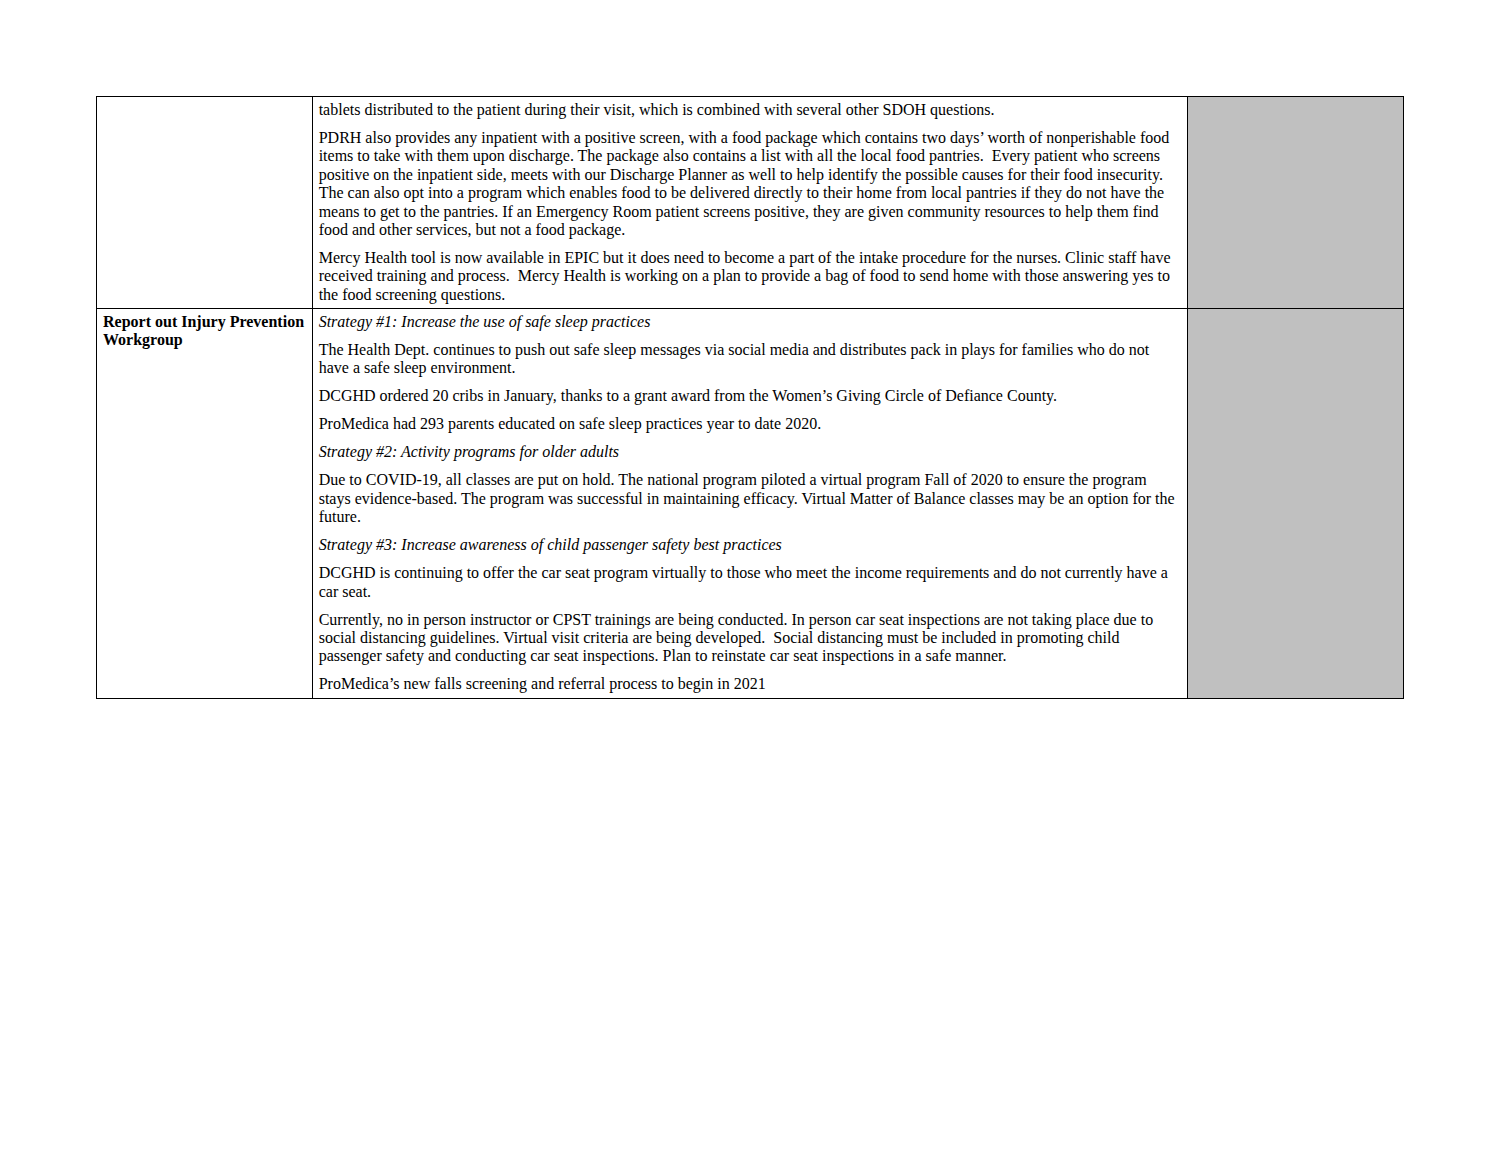| | tablets distributed to the patient during their visit, which is combined with several other SDOH questions. PDRH also provides any inpatient with a positive screen, with a food package which contains two days’ worth of nonperishable food items to take with them upon discharge. The package also contains a list with all the local food pantries. Every patient who screens positive on the inpatient side, meets with our Discharge Planner as well to help identify the possible causes for their food insecurity. The can also opt into a program which enables food to be delivered directly to their home from local pantries if they do not have the means to get to the pantries. If an Emergency Room patient screens positive, they are given community resources to help them find food and other services, but not a food package. Mercy Health tool is now available in EPIC but it does need to become a part of the intake procedure for the nurses. Clinic staff have received training and process. Mercy Health is working on a plan to provide a bag of food to send home with those answering yes to the food screening questions. | |
| Report out Injury Prevention Workgroup | Strategy #1: Increase the use of safe sleep practices The Health Dept. continues to push out safe sleep messages via social media and distributes pack in plays for families who do not have a safe sleep environment. DCGHD ordered 20 cribs in January, thanks to a grant award from the Women’s Giving Circle of Defiance County. ProMedica had 293 parents educated on safe sleep practices year to date 2020. Strategy #2: Activity programs for older adults Due to COVID-19, all classes are put on hold. The national program piloted a virtual program Fall of 2020 to ensure the program stays evidence-based. The program was successful in maintaining efficacy. Virtual Matter of Balance classes may be an option for the future. Strategy #3: Increase awareness of child passenger safety best practices DCGHD is continuing to offer the car seat program virtually to those who meet the income requirements and do not currently have a car seat. Currently, no in person instructor or CPST trainings are being conducted. In person car seat inspections are not taking place due to social distancing guidelines. Virtual visit criteria are being developed. Social distancing must be included in promoting child passenger safety and conducting car seat inspections. Plan to reinstate car seat inspections in a safe manner. ProMedica’s new falls screening and referral process to begin in 2021 | |